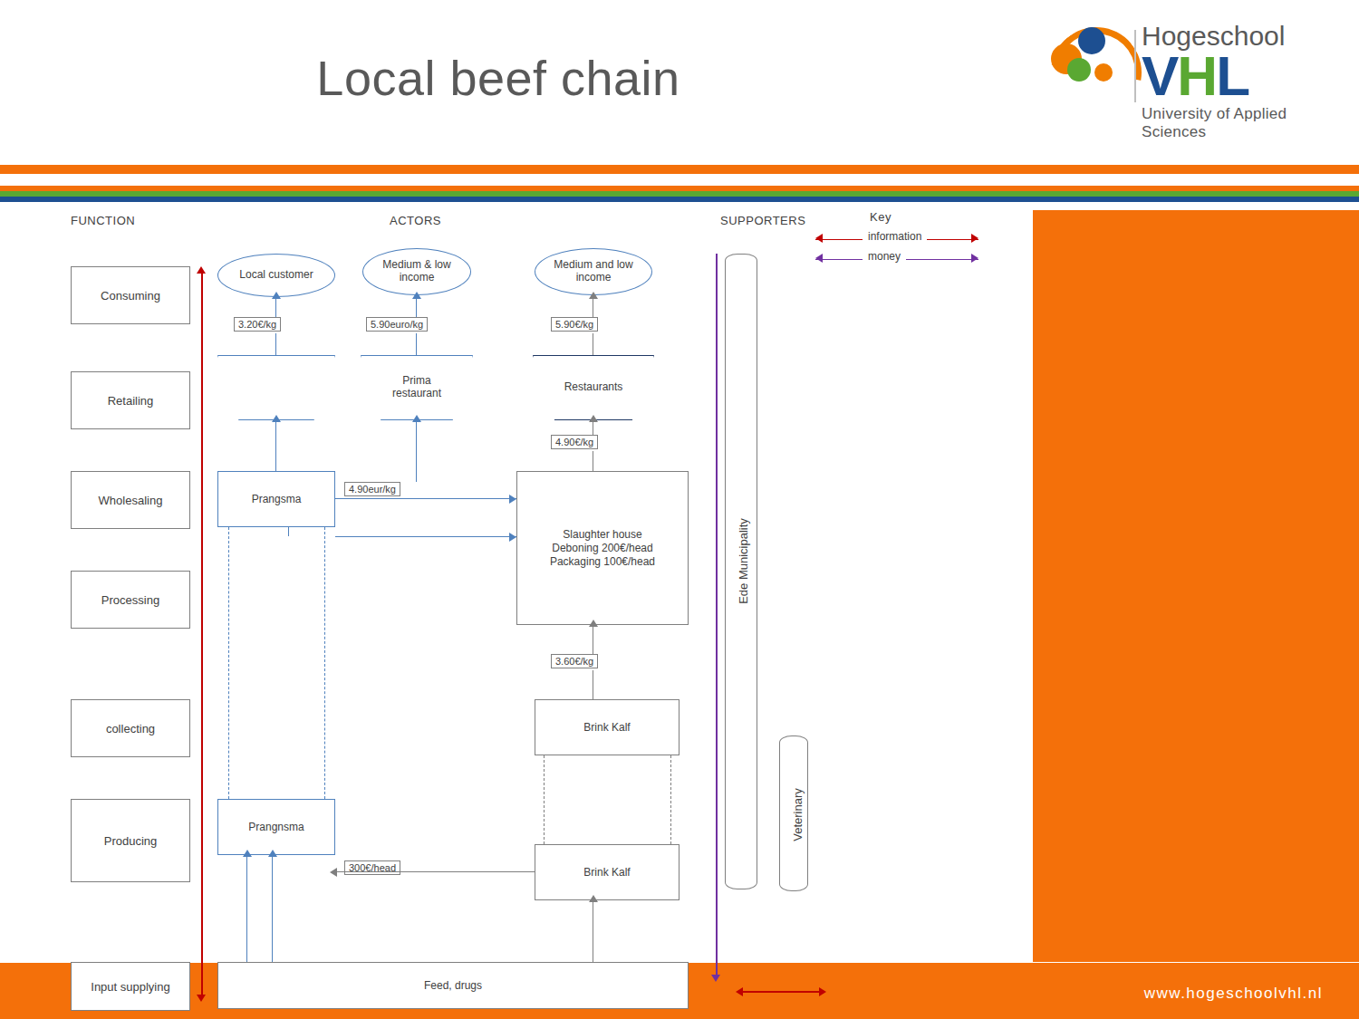Local beef chain
Hogeschool
VHL
University of Applied Sciences
www.hogeschoolvhl.nl
FUNCTION
ACTORS
SUPPORTERS
Key
information
money
Consuming
Retailing
Wholesaling
Processing
collecting
Producing
Input supplying
Local customer
Medium & low
income
Medium and low
income
Prima
restaurant
Restaurants
Prangsma
Slaughter house
Deboning 200€/head
Packaging 100€/head
Brink Kalf
Brink Kalf
Prangnsma
Feed, drugs
3.20€/kg
5.90euro/kg
5.90€/kg
4.90€/kg
4.90eur/kg
3.60€/kg
300€/head
Ede Municipality
Veterinary